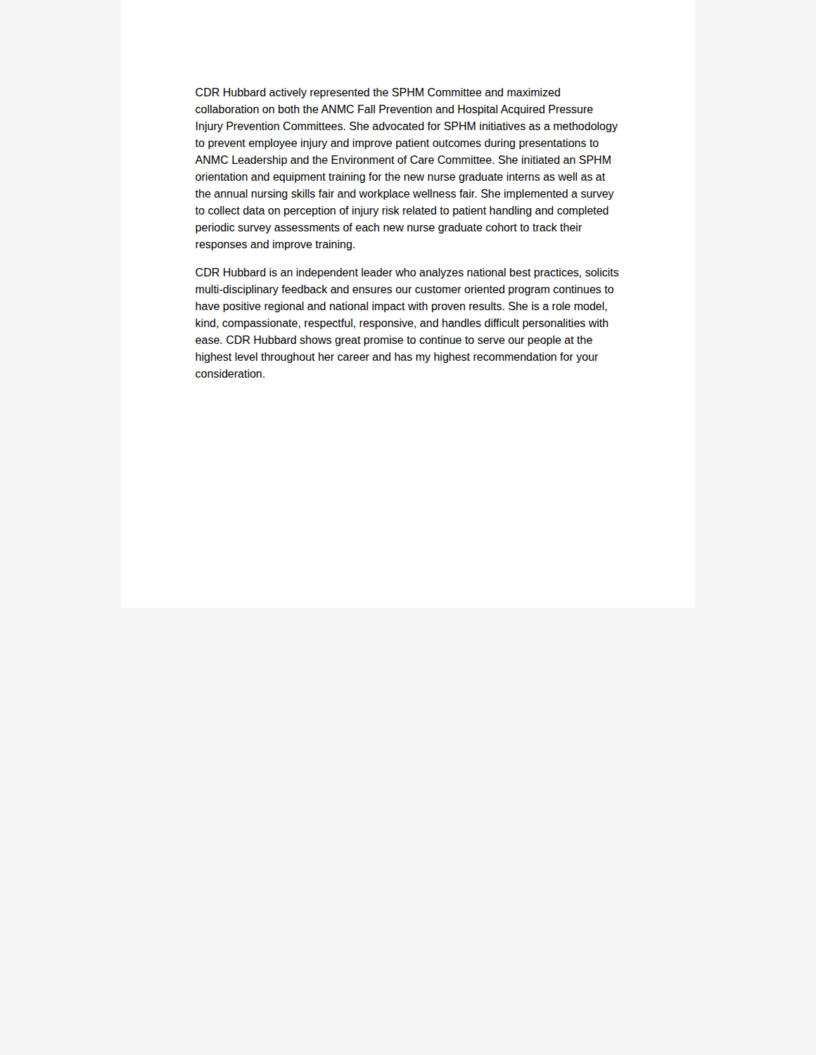CDR Hubbard actively represented the SPHM Committee and maximized collaboration on both the ANMC Fall Prevention and Hospital Acquired Pressure Injury Prevention Committees. She advocated for SPHM initiatives as a methodology to prevent employee injury and improve patient outcomes during presentations to ANMC Leadership and the Environment of Care Committee. She initiated an SPHM orientation and equipment training for the new nurse graduate interns as well as at the annual nursing skills fair and workplace wellness fair. She implemented a survey to collect data on perception of injury risk related to patient handling and completed periodic survey assessments of each new nurse graduate cohort to track their responses and improve training.
CDR Hubbard is an independent leader who analyzes national best practices, solicits multi-disciplinary feedback and ensures our customer oriented program continues to have positive regional and national impact with proven results. She is a role model, kind, compassionate, respectful, responsive, and handles difficult personalities with ease. CDR Hubbard shows great promise to continue to serve our people at the highest level throughout her career and has my highest recommendation for your consideration.